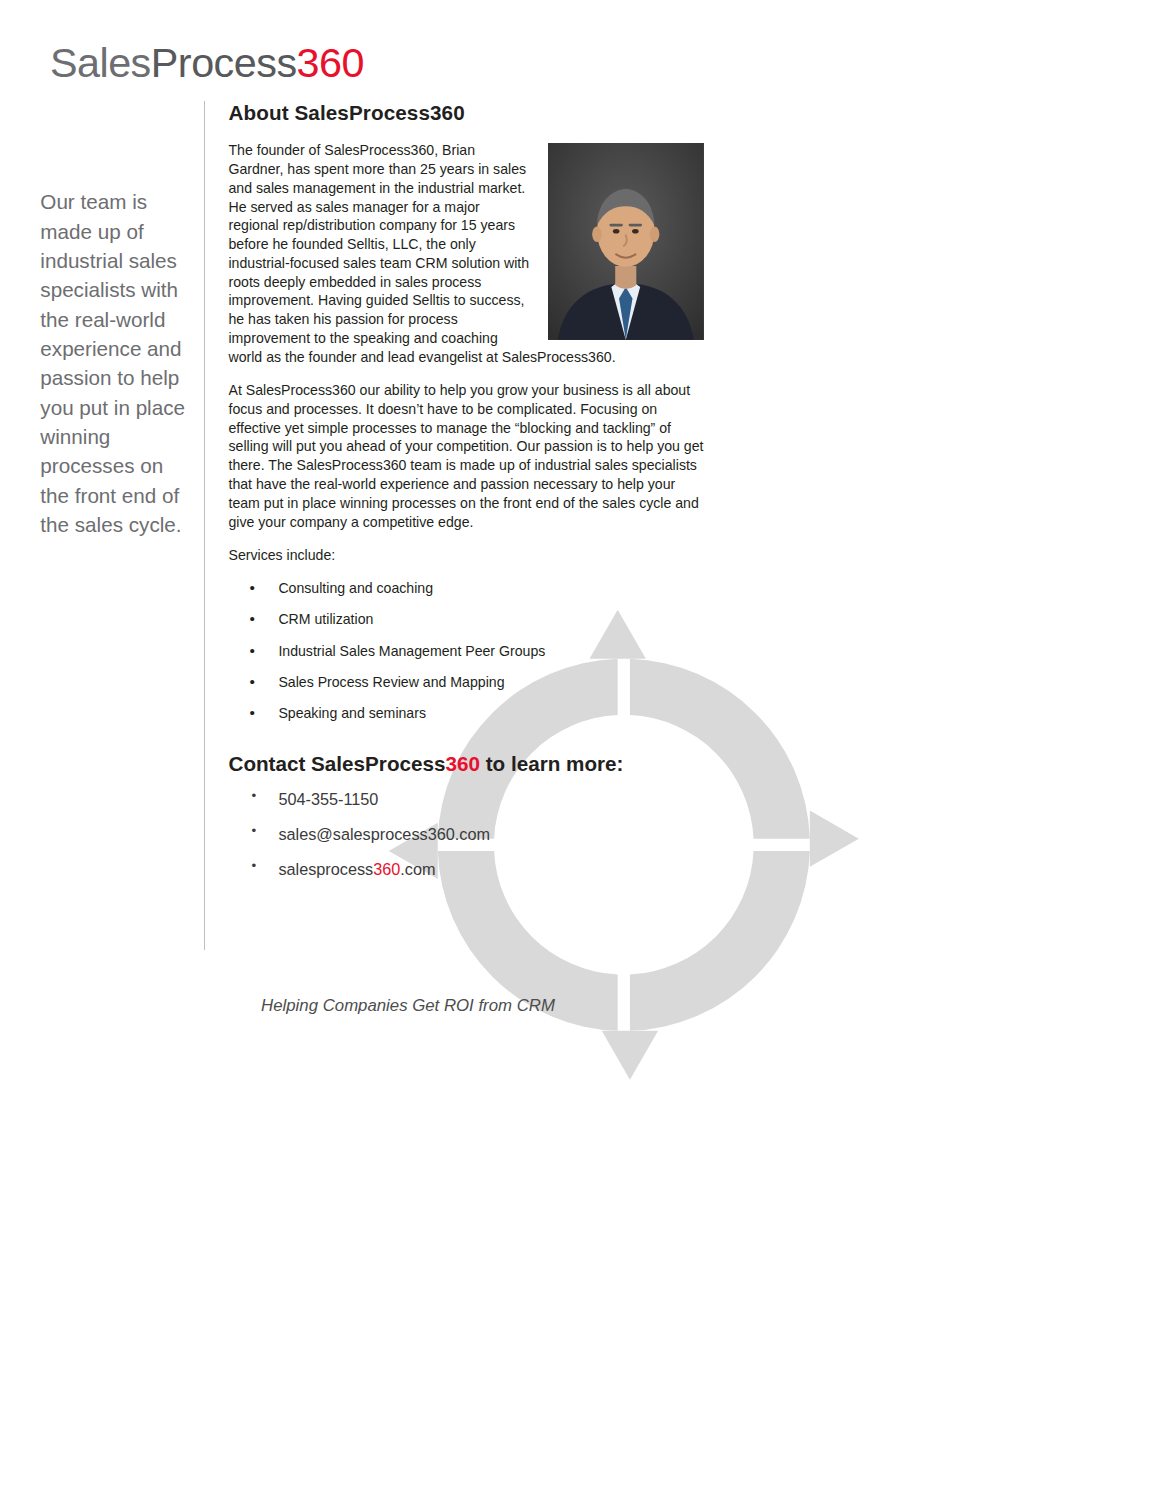Sales Process 360
Our team is made up of industrial sales specialists with the real-world experience and passion to help you put in place winning processes on the front end of the sales cycle.
About SalesProcess360
The founder of SalesProcess360, Brian Gardner, has spent more than 25 years in sales and sales management in the industrial market. He served as sales manager for a major regional rep/distribution company for 15 years before he founded Selltis, LLC, the only industrial-focused sales team CRM solution with roots deeply embedded in sales process improvement. Having guided Selltis to success, he has taken his passion for process improvement to the speaking and coaching world as the founder and lead evangelist at SalesProcess360.
At SalesProcess360 our ability to help you grow your business is all about focus and processes. It doesn’t have to be complicated. Focusing on effective yet simple processes to manage the “blocking and tackling” of selling will put you ahead of your competition. Our passion is to help you get there. The SalesProcess360 team is made up of industrial sales specialists that have the real-world experience and passion necessary to help your team put in place winning processes on the front end of the sales cycle and give your company a competitive edge.
Services include:
Consulting and coaching
CRM utilization
Industrial Sales Management Peer Groups
Sales Process Review and Mapping
Speaking and seminars
Contact SalesProcess360 to learn more:
504-355-1150
sales@salesprocess360.com
salesprocess360.com
Helping Companies Get ROI from CRM